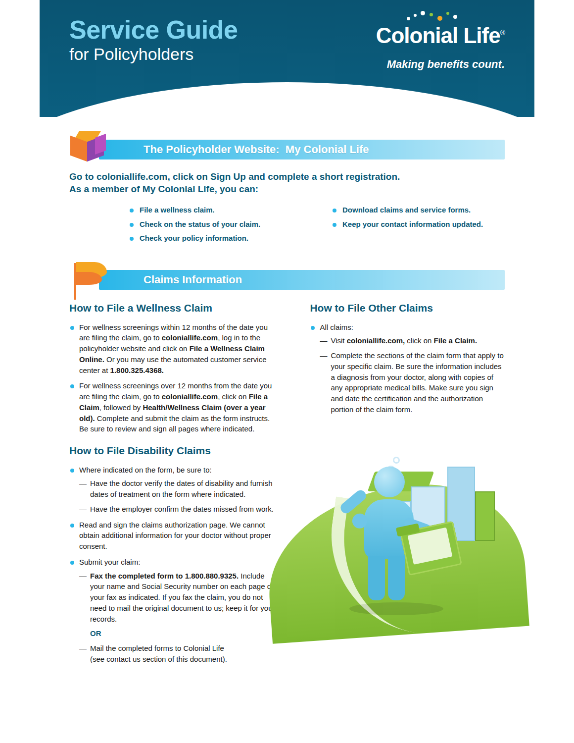Service Guidefor Policyholders
Colonial Life®
Making benefits count.
The Policyholder Website: My Colonial Life
Go to coloniallife.com, click on Sign Up and complete a short registration.
As a member of My Colonial Life, you can:
File a wellness claim.
Check on the status of your claim.
Check your policy information.
Download claims and service forms.
Keep your contact information updated.
Claims Information
How to File a Wellness Claim
For wellness screenings within 12 months of the date you are filing the claim, go to coloniallife.com, log in to the policyholder website and click on File a Wellness Claim Online. Or you may use the automated customer service center at 1.800.325.4368.
For wellness screenings over 12 months from the date you are filing the claim, go to coloniallife.com, click on File a Claim, followed by Health/Wellness Claim (over a year old). Complete and submit the claim as the form instructs. Be sure to review and sign all pages where indicated.
How to File Disability Claims
Where indicated on the form, be sure to:
Have the doctor verify the dates of disability and furnish dates of treatment on the form where indicated.
Have the employer confirm the dates missed from work.
Read and sign the claims authorization page. We cannot obtain additional information for your doctor without proper consent.
Submit your claim:
Fax the completed form to 1.800.880.9325. Include your name and Social Security number on each page of your fax as indicated. If you fax the claim, you do not need to mail the original document to us; keep it for your records.
OR
Mail the completed forms to Colonial Life
(see contact us section of this document).
How to File Other Claims
All claims:
Visit coloniallife.com, click on File a Claim.
Complete the sections of the claim form that apply to your specific claim. Be sure the information includes a diagnosis from your doctor, along with copies of any appropriate medical bills. Make sure you sign and date the certification and the authorization portion of the claim form.